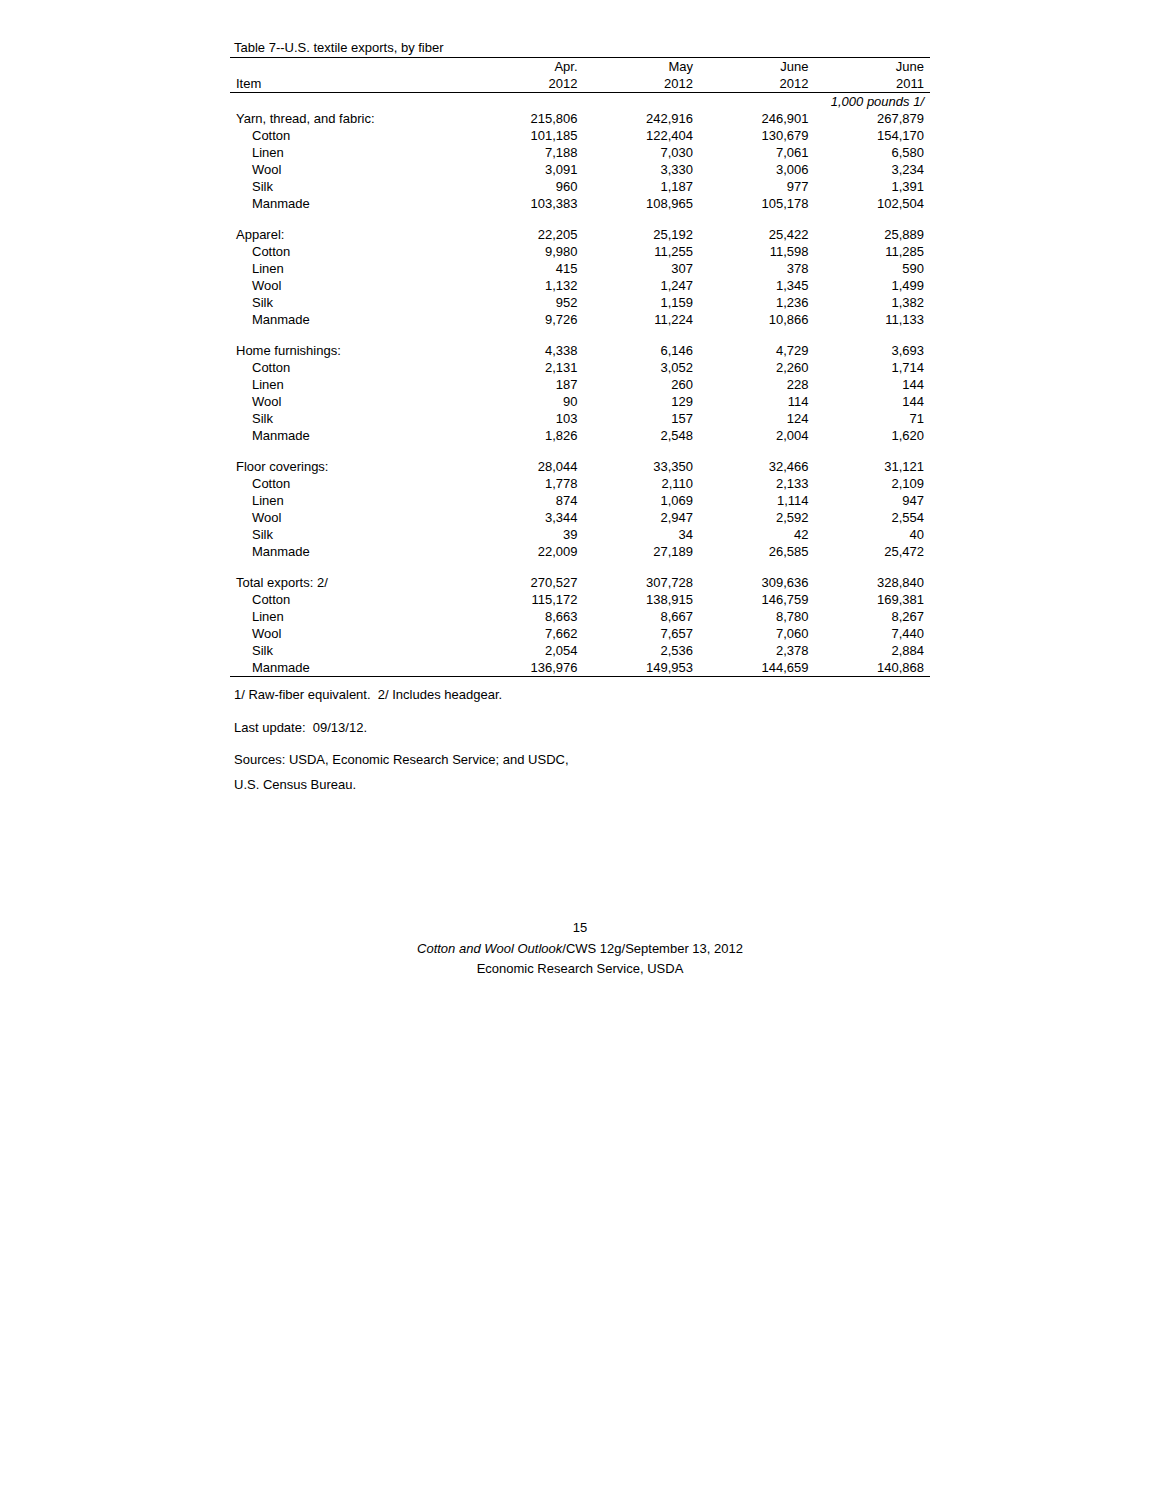Table 7--U.S. textile exports, by fiber
| | Apr. | May | June | June |
| --- | --- | --- | --- | --- |
| Item | 2012 | 2012 | 2012 | 2011 |
| 1,000 pounds 1/ |
| Yarn, thread, and fabric: | 215,806 | 242,916 | 246,901 | 267,879 |
| Cotton | 101,185 | 122,404 | 130,679 | 154,170 |
| Linen | 7,188 | 7,030 | 7,061 | 6,580 |
| Wool | 3,091 | 3,330 | 3,006 | 3,234 |
| Silk | 960 | 1,187 | 977 | 1,391 |
| Manmade | 103,383 | 108,965 | 105,178 | 102,504 |
| Apparel: | 22,205 | 25,192 | 25,422 | 25,889 |
| Cotton | 9,980 | 11,255 | 11,598 | 11,285 |
| Linen | 415 | 307 | 378 | 590 |
| Wool | 1,132 | 1,247 | 1,345 | 1,499 |
| Silk | 952 | 1,159 | 1,236 | 1,382 |
| Manmade | 9,726 | 11,224 | 10,866 | 11,133 |
| Home furnishings: | 4,338 | 6,146 | 4,729 | 3,693 |
| Cotton | 2,131 | 3,052 | 2,260 | 1,714 |
| Linen | 187 | 260 | 228 | 144 |
| Wool | 90 | 129 | 114 | 144 |
| Silk | 103 | 157 | 124 | 71 |
| Manmade | 1,826 | 2,548 | 2,004 | 1,620 |
| Floor coverings: | 28,044 | 33,350 | 32,466 | 31,121 |
| Cotton | 1,778 | 2,110 | 2,133 | 2,109 |
| Linen | 874 | 1,069 | 1,114 | 947 |
| Wool | 3,344 | 2,947 | 2,592 | 2,554 |
| Silk | 39 | 34 | 42 | 40 |
| Manmade | 22,009 | 27,189 | 26,585 | 25,472 |
| Total exports: 2/ | 270,527 | 307,728 | 309,636 | 328,840 |
| Cotton | 115,172 | 138,915 | 146,759 | 169,381 |
| Linen | 8,663 | 8,667 | 8,780 | 8,267 |
| Wool | 7,662 | 7,657 | 7,060 | 7,440 |
| Silk | 2,054 | 2,536 | 2,378 | 2,884 |
| Manmade | 136,976 | 149,953 | 144,659 | 140,868 |
1/ Raw-fiber equivalent. 2/ Includes headgear.
Last update: 09/13/12.
Sources: USDA, Economic Research Service; and USDC,
U.S. Census Bureau.
15
Cotton and Wool Outlook/CWS 12g/September 13, 2012
Economic Research Service, USDA